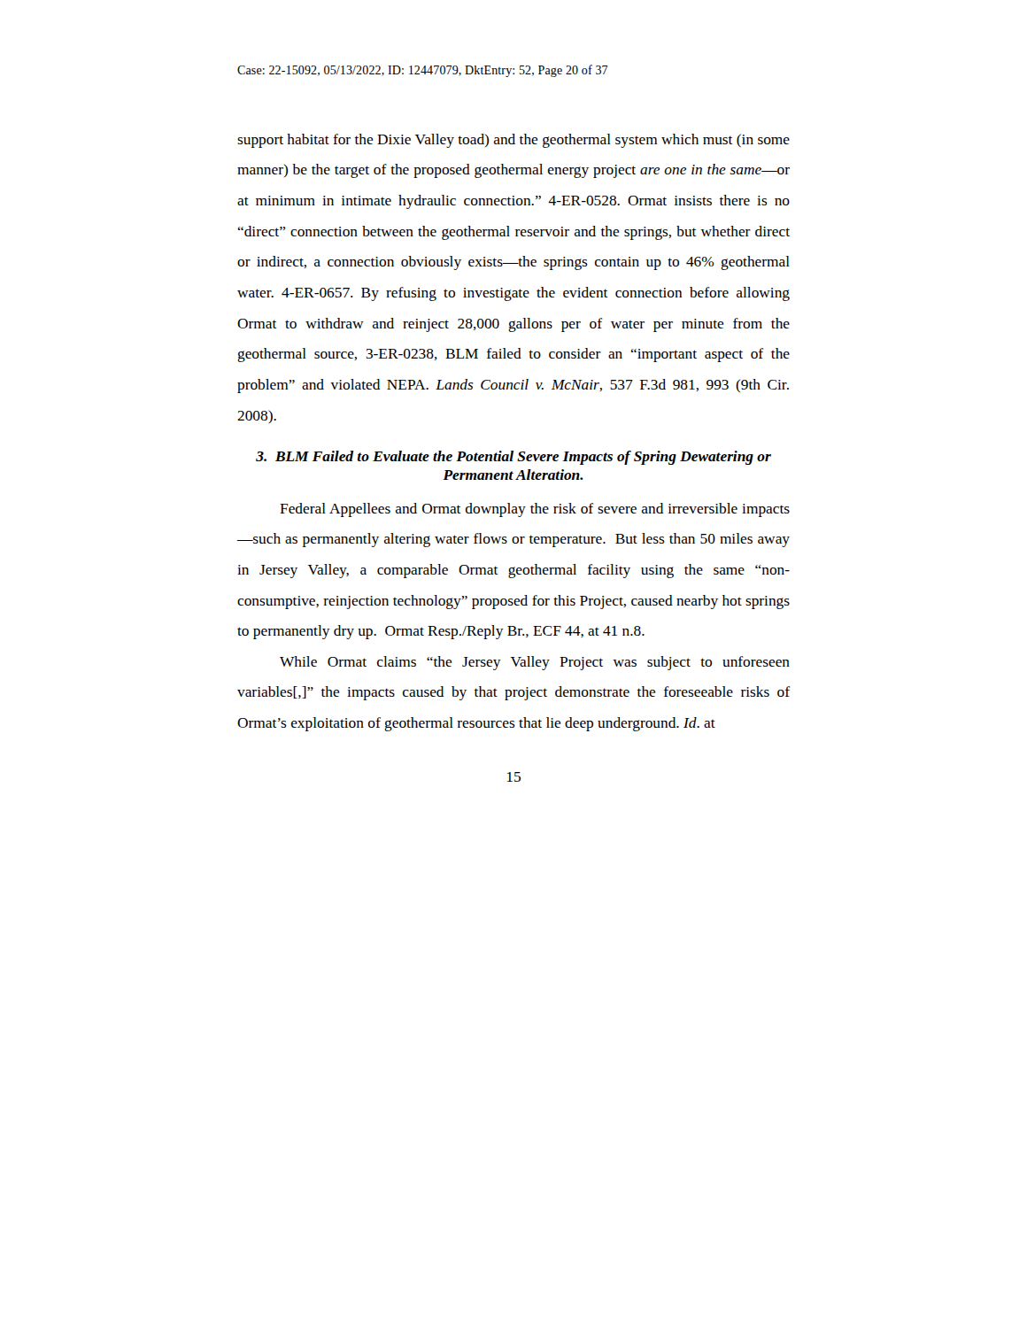Case: 22-15092, 05/13/2022, ID: 12447079, DktEntry: 52, Page 20 of 37
support habitat for the Dixie Valley toad) and the geothermal system which must (in some manner) be the target of the proposed geothermal energy project are one in the same—or at minimum in intimate hydraulic connection.” 4-ER-0528. Ormat insists there is no “direct” connection between the geothermal reservoir and the springs, but whether direct or indirect, a connection obviously exists—the springs contain up to 46% geothermal water. 4-ER-0657. By refusing to investigate the evident connection before allowing Ormat to withdraw and reinject 28,000 gallons per of water per minute from the geothermal source, 3-ER-0238, BLM failed to consider an “important aspect of the problem” and violated NEPA. Lands Council v. McNair, 537 F.3d 981, 993 (9th Cir. 2008).
3. BLM Failed to Evaluate the Potential Severe Impacts of Spring Dewatering or Permanent Alteration.
Federal Appellees and Ormat downplay the risk of severe and irreversible impacts—such as permanently altering water flows or temperature. But less than 50 miles away in Jersey Valley, a comparable Ormat geothermal facility using the same “non-consumptive, reinjection technology” proposed for this Project, caused nearby hot springs to permanently dry up. Ormat Resp./Reply Br., ECF 44, at 41 n.8.
While Ormat claims “the Jersey Valley Project was subject to unforeseen variables[,]” the impacts caused by that project demonstrate the foreseeable risks of Ormat’s exploitation of geothermal resources that lie deep underground. Id. at
15